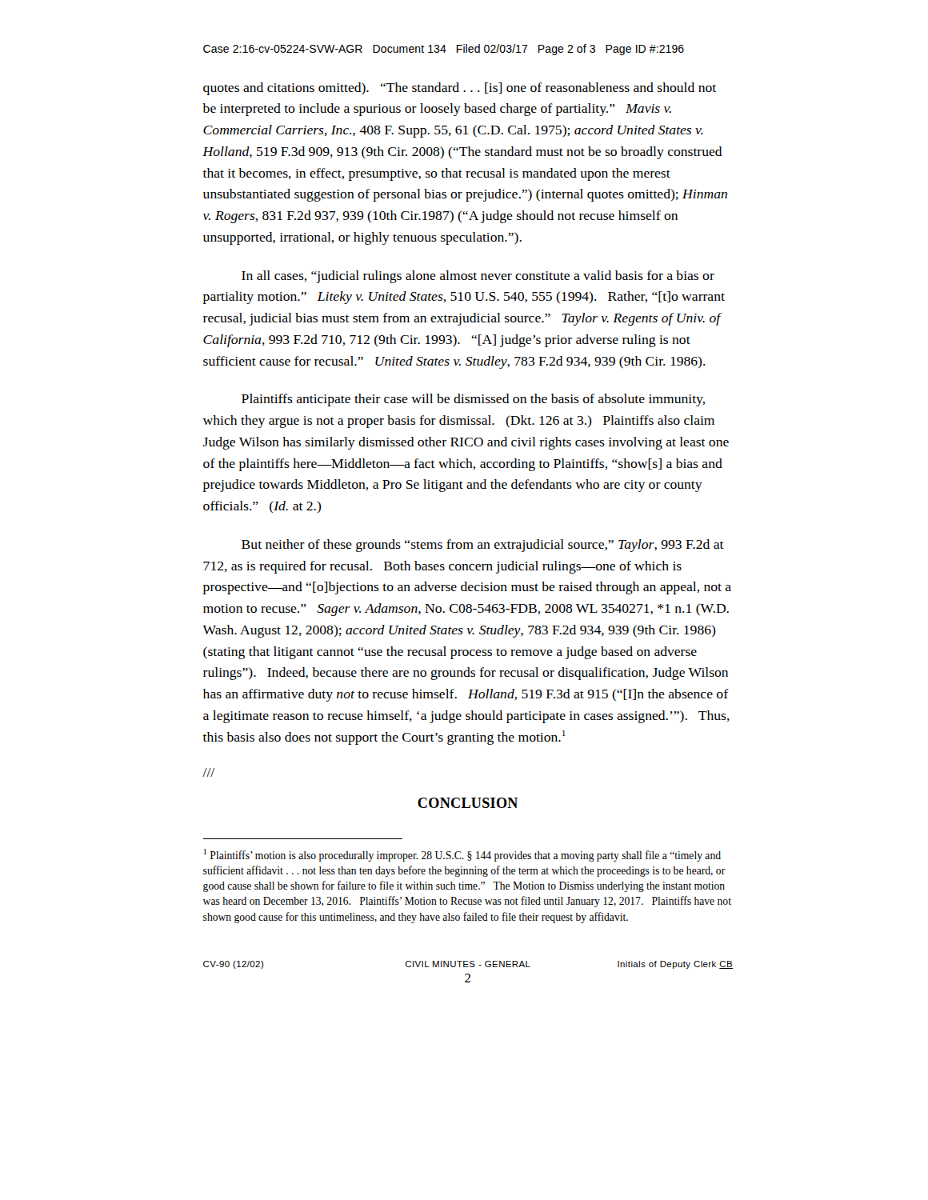Case 2:16-cv-05224-SVW-AGR Document 134 Filed 02/03/17 Page 2 of 3 Page ID #:2196
quotes and citations omitted). “The standard . . . [is] one of reasonableness and should not be interpreted to include a spurious or loosely based charge of partiality.” Mavis v. Commercial Carriers, Inc., 408 F. Supp. 55, 61 (C.D. Cal. 1975); accord United States v. Holland, 519 F.3d 909, 913 (9th Cir. 2008) (“The standard must not be so broadly construed that it becomes, in effect, presumptive, so that recusal is mandated upon the merest unsubstantiated suggestion of personal bias or prejudice.”) (internal quotes omitted); Hinman v. Rogers, 831 F.2d 937, 939 (10th Cir.1987) (“A judge should not recuse himself on unsupported, irrational, or highly tenuous speculation.”).
In all cases, “judicial rulings alone almost never constitute a valid basis for a bias or partiality motion.” Liteky v. United States, 510 U.S. 540, 555 (1994). Rather, “[t]o warrant recusal, judicial bias must stem from an extrajudicial source.” Taylor v. Regents of Univ. of California, 993 F.2d 710, 712 (9th Cir. 1993). “[A] judge’s prior adverse ruling is not sufficient cause for recusal.” United States v. Studley, 783 F.2d 934, 939 (9th Cir. 1986).
Plaintiffs anticipate their case will be dismissed on the basis of absolute immunity, which they argue is not a proper basis for dismissal. (Dkt. 126 at 3.) Plaintiffs also claim Judge Wilson has similarly dismissed other RICO and civil rights cases involving at least one of the plaintiffs here—Middleton—a fact which, according to Plaintiffs, “show[s] a bias and prejudice towards Middleton, a Pro Se litigant and the defendants who are city or county officials.” (Id. at 2.)
But neither of these grounds “stems from an extrajudicial source,” Taylor, 993 F.2d at 712, as is required for recusal. Both bases concern judicial rulings—one of which is prospective—and “[o]bjections to an adverse decision must be raised through an appeal, not a motion to recuse.” Sager v. Adamson, No. C08-5463-FDB, 2008 WL 3540271, *1 n.1 (W.D. Wash. August 12, 2008); accord United States v. Studley, 783 F.2d 934, 939 (9th Cir. 1986) (stating that litigant cannot “use the recusal process to remove a judge based on adverse rulings”). Indeed, because there are no grounds for recusal or disqualification, Judge Wilson has an affirmative duty not to recuse himself. Holland, 519 F.3d at 915 (“[I]n the absence of a legitimate reason to recuse himself, ‘a judge should participate in cases assigned.’”). Thus, this basis also does not support the Court’s granting the motion.1
///
CONCLUSION
1 Plaintiffs’ motion is also procedurally improper. 28 U.S.C. § 144 provides that a moving party shall file a “timely and sufficient affidavit . . . not less than ten days before the beginning of the term at which the proceedings is to be heard, or good cause shall be shown for failure to file it within such time.” The Motion to Dismiss underlying the instant motion was heard on December 13, 2016. Plaintiffs’ Motion to Recuse was not filed until January 12, 2017. Plaintiffs have not shown good cause for this untimeliness, and they have also failed to file their request by affidavit.
CV-90 (12/02)
CIVIL MINUTES - GENERAL
Initials of Deputy Clerk CB
2